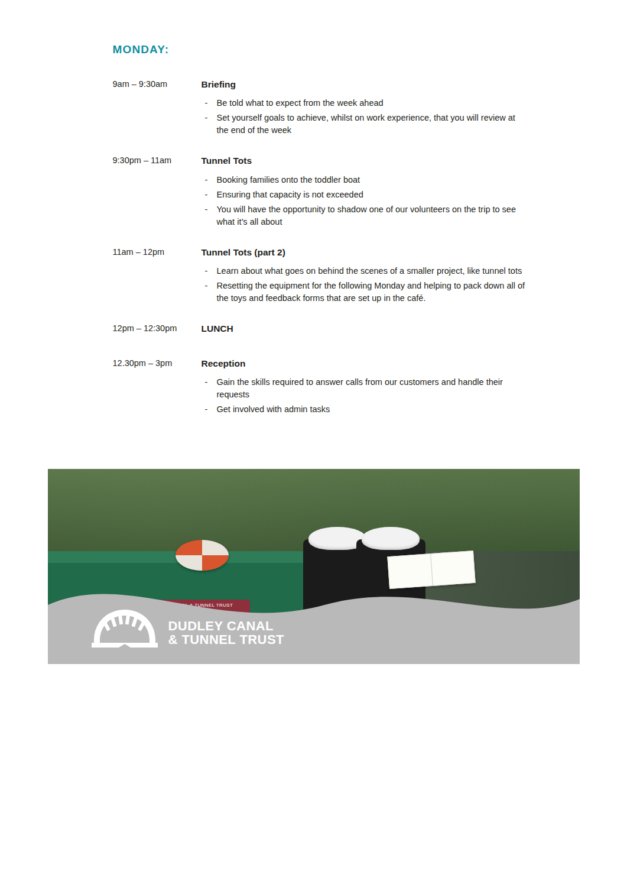Monday:
| 9am – 9:30am | Briefing Be told what to expect from the week ahead Set yourself goals to achieve, whilst on work experience, that you will review at the end of the week |
| 9:30pm – 11am | Tunnel Tots Booking families onto the toddler boat Ensuring that capacity is not exceeded You will have the opportunity to shadow one of our volunteers on the trip to see what it’s all about |
| 11am – 12pm | Tunnel Tots (part 2) Learn about what goes on behind the scenes of a smaller project, like tunnel tots Resetting the equipment for the following Monday and helping to pack down all of the toys and feedback forms that are set up in the café. |
| 12pm – 12:30pm | LUNCH |
| 12.30pm – 3pm | Reception Gain the skills required to answer calls from our customers and handle their requests Get involved with admin tasks |
DUDLEY CANAL
& TUNNEL TRUST
DUDLEY CANAL & TUNNEL TRUST
Dudley Canal
& Tunnel Trust